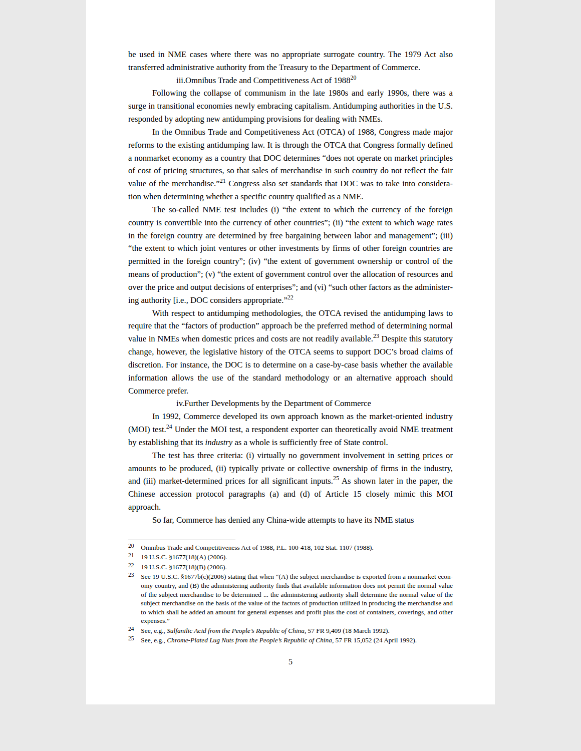be used in NME cases where there was no appropriate surrogate country. The 1979 Act also transferred administrative authority from the Treasury to the Department of Commerce.
iii. Omnibus Trade and Competitiveness Act of 198820
Following the collapse of communism in the late 1980s and early 1990s, there was a surge in transitional economies newly embracing capitalism. Antidumping authorities in the U.S. responded by adopting new antidumping provisions for dealing with NMEs.
In the Omnibus Trade and Competitiveness Act (OTCA) of 1988, Congress made major reforms to the existing antidumping law. It is through the OTCA that Congress formally defined a nonmarket economy as a country that DOC determines “does not operate on market principles of cost of pricing structures, so that sales of merchandise in such country do not reflect the fair value of the merchandise.”21 Congress also set standards that DOC was to take into consideration when determining whether a specific country qualified as a NME.
The so-called NME test includes (i) “the extent to which the currency of the foreign country is convertible into the currency of other countries”; (ii) “the extent to which wage rates in the foreign country are determined by free bargaining between labor and management”; (iii) “the extent to which joint ventures or other investments by firms of other foreign countries are permitted in the foreign country”; (iv) “the extent of government ownership or control of the means of production”; (v) “the extent of government control over the allocation of resources and over the price and output decisions of enterprises”; and (vi) “such other factors as the administering authority [i.e., DOC considers appropriate.”22
With respect to antidumping methodologies, the OTCA revised the antidumping laws to require that the “factors of production” approach be the preferred method of determining normal value in NMEs when domestic prices and costs are not readily available.23 Despite this statutory change, however, the legislative history of the OTCA seems to support DOC’s broad claims of discretion. For instance, the DOC is to determine on a case-by-case basis whether the available information allows the use of the standard methodology or an alternative approach should Commerce prefer.
iv. Further Developments by the Department of Commerce
In 1992, Commerce developed its own approach known as the market-oriented industry (MOI) test.24 Under the MOI test, a respondent exporter can theoretically avoid NME treatment by establishing that its industry as a whole is sufficiently free of State control.
The test has three criteria: (i) virtually no government involvement in setting prices or amounts to be produced, (ii) typically private or collective ownership of firms in the industry, and (iii) market-determined prices for all significant inputs.25 As shown later in the paper, the Chinese accession protocol paragraphs (a) and (d) of Article 15 closely mimic this MOI approach.
So far, Commerce has denied any China-wide attempts to have its NME status
20 Omnibus Trade and Competitiveness Act of 1988, P.L. 100-418, 102 Stat. 1107 (1988).
2119 U.S.C. §1677(18)(A) (2006).
2219 U.S.C. §1677(18)(B) (2006).
23 See 19 U.S.C. §1677b(c)(2006) stating that when “(A) the subject merchandise is exported from a nonmarket economy country, and (B) the administering authority finds that available information does not permit the normal value of the subject merchandise to be determined ... the administering authority shall determine the normal value of the subject merchandise on the basis of the value of the factors of production utilized in producing the merchandise and to which shall be added an amount for general expenses and profit plus the cost of containers, coverings, and other expenses.”
24 See, e.g., Sulfanilic Acid from the People’s Republic of China, 57 FR 9,409 (18 March 1992).
25 See, e.g., Chrome-Plated Lug Nuts from the People’s Republic of China, 57 FR 15,052 (24 April 1992).
5